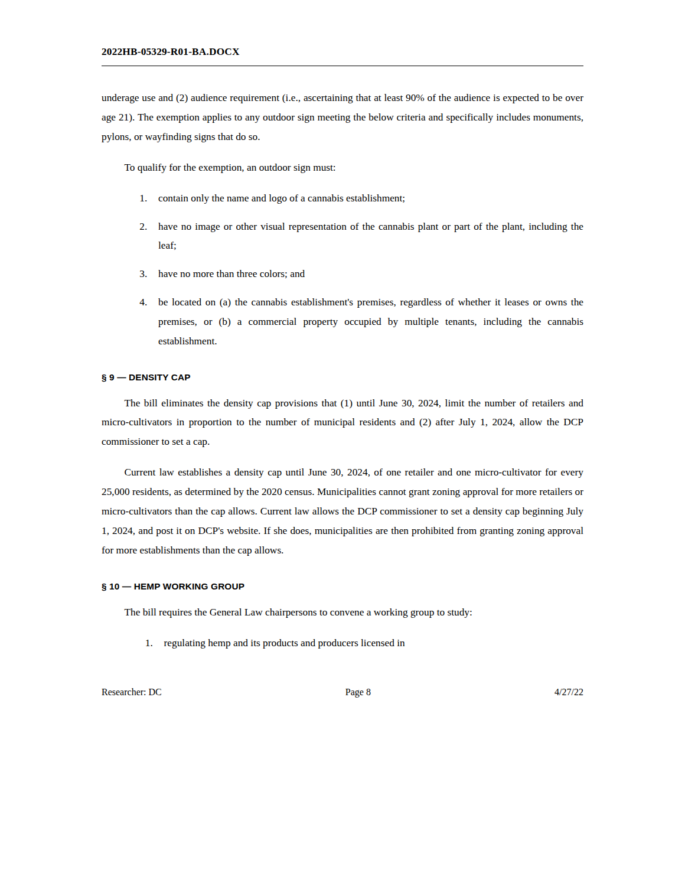2022HB-05329-R01-BA.DOCX
underage use and (2) audience requirement (i.e., ascertaining that at least 90% of the audience is expected to be over age 21). The exemption applies to any outdoor sign meeting the below criteria and specifically includes monuments, pylons, or wayfinding signs that do so.
To qualify for the exemption, an outdoor sign must:
contain only the name and logo of a cannabis establishment;
have no image or other visual representation of the cannabis plant or part of the plant, including the leaf;
have no more than three colors; and
be located on (a) the cannabis establishment's premises, regardless of whether it leases or owns the premises, or (b) a commercial property occupied by multiple tenants, including the cannabis establishment.
§ 9 — DENSITY CAP
The bill eliminates the density cap provisions that (1) until June 30, 2024, limit the number of retailers and micro-cultivators in proportion to the number of municipal residents and (2) after July 1, 2024, allow the DCP commissioner to set a cap.
Current law establishes a density cap until June 30, 2024, of one retailer and one micro-cultivator for every 25,000 residents, as determined by the 2020 census. Municipalities cannot grant zoning approval for more retailers or micro-cultivators than the cap allows. Current law allows the DCP commissioner to set a density cap beginning July 1, 2024, and post it on DCP's website. If she does, municipalities are then prohibited from granting zoning approval for more establishments than the cap allows.
§ 10 — HEMP WORKING GROUP
The bill requires the General Law chairpersons to convene a working group to study:
regulating hemp and its products and producers licensed in
Researcher: DC
Page 8
4/27/22